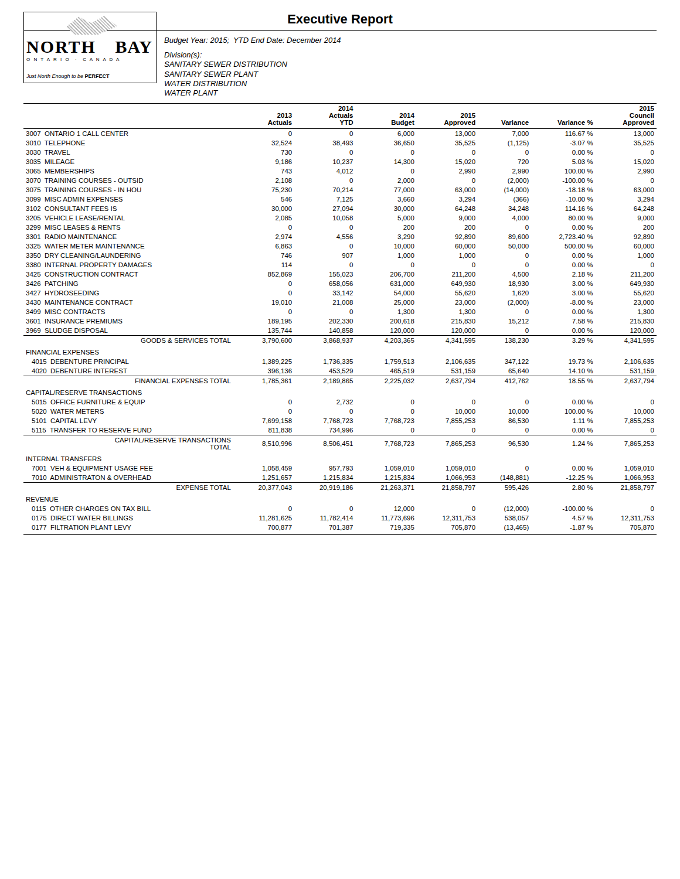NORTH
BAY
O N T A R I O · C A N A D A
Just North Enough to be PERFECT
Executive Report
Budget Year: 2015; YTD End Date: December 2014
Division(s):
SANITARY SEWER DISTRIBUTION
SANITARY SEWER PLANT
WATER DISTRIBUTION
WATER PLANT
| | 2013 Actuals | 2014 Actuals YTD | 2014 Budget | 2015 Approved | Variance | Variance % | 2015 Council Approved |
| --- | --- | --- | --- | --- | --- | --- | --- |
| 3007 ONTARIO 1 CALL CENTER | 0 | 0 | 6,000 | 13,000 | 7,000 | 116.67 % | 13,000 |
| 3010 TELEPHONE | 32,524 | 38,493 | 36,650 | 35,525 | (1,125) | -3.07 % | 35,525 |
| 3030 TRAVEL | 730 | 0 | 0 | 0 | 0 | 0.00 % | 0 |
| 3035 MILEAGE | 9,186 | 10,237 | 14,300 | 15,020 | 720 | 5.03 % | 15,020 |
| 3065 MEMBERSHIPS | 743 | 4,012 | 0 | 2,990 | 2,990 | 100.00 % | 2,990 |
| 3070 TRAINING COURSES - OUTSID | 2,108 | 0 | 2,000 | 0 | (2,000) | -100.00 % | 0 |
| 3075 TRAINING COURSES - IN HOU | 75,230 | 70,214 | 77,000 | 63,000 | (14,000) | -18.18 % | 63,000 |
| 3099 MISC ADMIN EXPENSES | 546 | 7,125 | 3,660 | 3,294 | (366) | -10.00 % | 3,294 |
| 3102 CONSULTANT FEES IS | 30,000 | 27,094 | 30,000 | 64,248 | 34,248 | 114.16 % | 64,248 |
| 3205 VEHICLE LEASE/RENTAL | 2,085 | 10,058 | 5,000 | 9,000 | 4,000 | 80.00 % | 9,000 |
| 3299 MISC LEASES & RENTS | 0 | 0 | 200 | 200 | 0 | 0.00 % | 200 |
| 3301 RADIO MAINTENANCE | 2,974 | 4,556 | 3,290 | 92,890 | 89,600 | 2,723.40 % | 92,890 |
| 3325 WATER METER MAINTENANCE | 6,863 | 0 | 10,000 | 60,000 | 50,000 | 500.00 % | 60,000 |
| 3350 DRY CLEANING/LAUNDERING | 746 | 907 | 1,000 | 1,000 | 0 | 0.00 % | 1,000 |
| 3380 INTERNAL PROPERTY DAMAGES | 114 | 0 | 0 | 0 | 0 | 0.00 % | 0 |
| 3425 CONSTRUCTION CONTRACT | 852,869 | 155,023 | 206,700 | 211,200 | 4,500 | 2.18 % | 211,200 |
| 3426 PATCHING | 0 | 658,056 | 631,000 | 649,930 | 18,930 | 3.00 % | 649,930 |
| 3427 HYDROSEEDING | 0 | 33,142 | 54,000 | 55,620 | 1,620 | 3.00 % | 55,620 |
| 3430 MAINTENANCE CONTRACT | 19,010 | 21,008 | 25,000 | 23,000 | (2,000) | -8.00 % | 23,000 |
| 3499 MISC CONTRACTS | 0 | 0 | 1,300 | 1,300 | 0 | 0.00 % | 1,300 |
| 3601 INSURANCE PREMIUMS | 189,195 | 202,330 | 200,618 | 215,830 | 15,212 | 7.58 % | 215,830 |
| 3969 SLUDGE DISPOSAL | 135,744 | 140,858 | 120,000 | 120,000 | 0 | 0.00 % | 120,000 |
| GOODS & SERVICES TOTAL | 3,790,600 | 3,868,937 | 4,203,365 | 4,341,595 | 138,230 | 3.29 % | 4,341,595 |
| FINANCIAL EXPENSES |
| 4015 DEBENTURE PRINCIPAL | 1,389,225 | 1,736,335 | 1,759,513 | 2,106,635 | 347,122 | 19.73 % | 2,106,635 |
| 4020 DEBENTURE INTEREST | 396,136 | 453,529 | 465,519 | 531,159 | 65,640 | 14.10 % | 531,159 |
| FINANCIAL EXPENSES TOTAL | 1,785,361 | 2,189,865 | 2,225,032 | 2,637,794 | 412,762 | 18.55 % | 2,637,794 |
| CAPITAL/RESERVE TRANSACTIONS |
| 5015 OFFICE FURNITURE & EQUIP | 0 | 2,732 | 0 | 0 | 0 | 0.00 % | 0 |
| 5020 WATER METERS | 0 | 0 | 0 | 10,000 | 10,000 | 100.00 % | 10,000 |
| 5101 CAPITAL LEVY | 7,699,158 | 7,768,723 | 7,768,723 | 7,855,253 | 86,530 | 1.11 % | 7,855,253 |
| 5115 TRANSFER TO RESERVE FUND | 811,838 | 734,996 | 0 | 0 | 0 | 0.00 % | 0 |
| CAPITAL/RESERVE TRANSACTIONS TOTAL | 8,510,996 | 8,506,451 | 7,768,723 | 7,865,253 | 96,530 | 1.24 % | 7,865,253 |
| INTERNAL TRANSFERS |
| 7001 VEH & EQUIPMENT USAGE FEE | 1,058,459 | 957,793 | 1,059,010 | 1,059,010 | 0 | 0.00 % | 1,059,010 |
| 7010 ADMINISTRATON & OVERHEAD | 1,251,657 | 1,215,834 | 1,215,834 | 1,066,953 | (148,881) | -12.25 % | 1,066,953 |
| EXPENSE TOTAL | 20,377,043 | 20,919,186 | 21,263,371 | 21,858,797 | 595,426 | 2.80 % | 21,858,797 |
| REVENUE |
| 0115 OTHER CHARGES ON TAX BILL | 0 | 0 | 12,000 | 0 | (12,000) | -100.00 % | 0 |
| 0175 DIRECT WATER BILLINGS | 11,281,625 | 11,782,414 | 11,773,696 | 12,311,753 | 538,057 | 4.57 % | 12,311,753 |
| 0177 FILTRATION PLANT LEVY | 700,877 | 701,387 | 719,335 | 705,870 | (13,465) | -1.87 % | 705,870 |